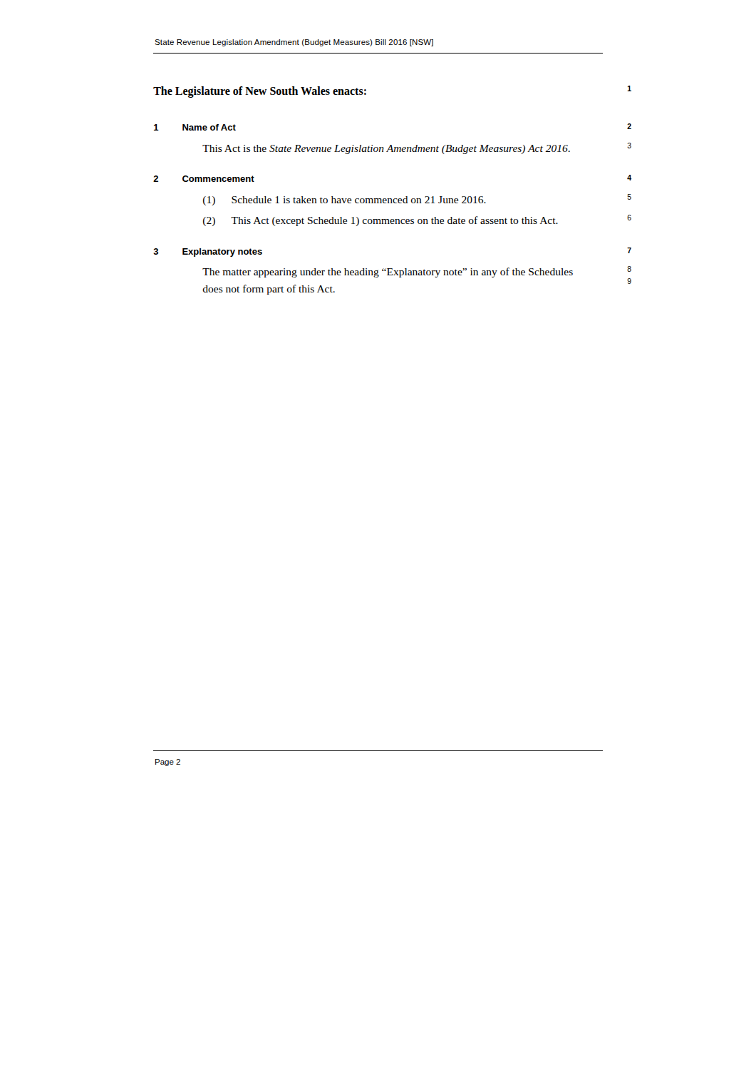State Revenue Legislation Amendment (Budget Measures) Bill 2016 [NSW]
The Legislature of New South Wales enacts: 1
1 Name of Act 2
This Act is the State Revenue Legislation Amendment (Budget Measures) Act 2016. 3
2 Commencement 4
(1) Schedule 1 is taken to have commenced on 21 June 2016. 5
(2) This Act (except Schedule 1) commences on the date of assent to this Act. 6
3 Explanatory notes 7
The matter appearing under the heading “Explanatory note” in any of the Schedules does not form part of this Act. 8
9
Page 2